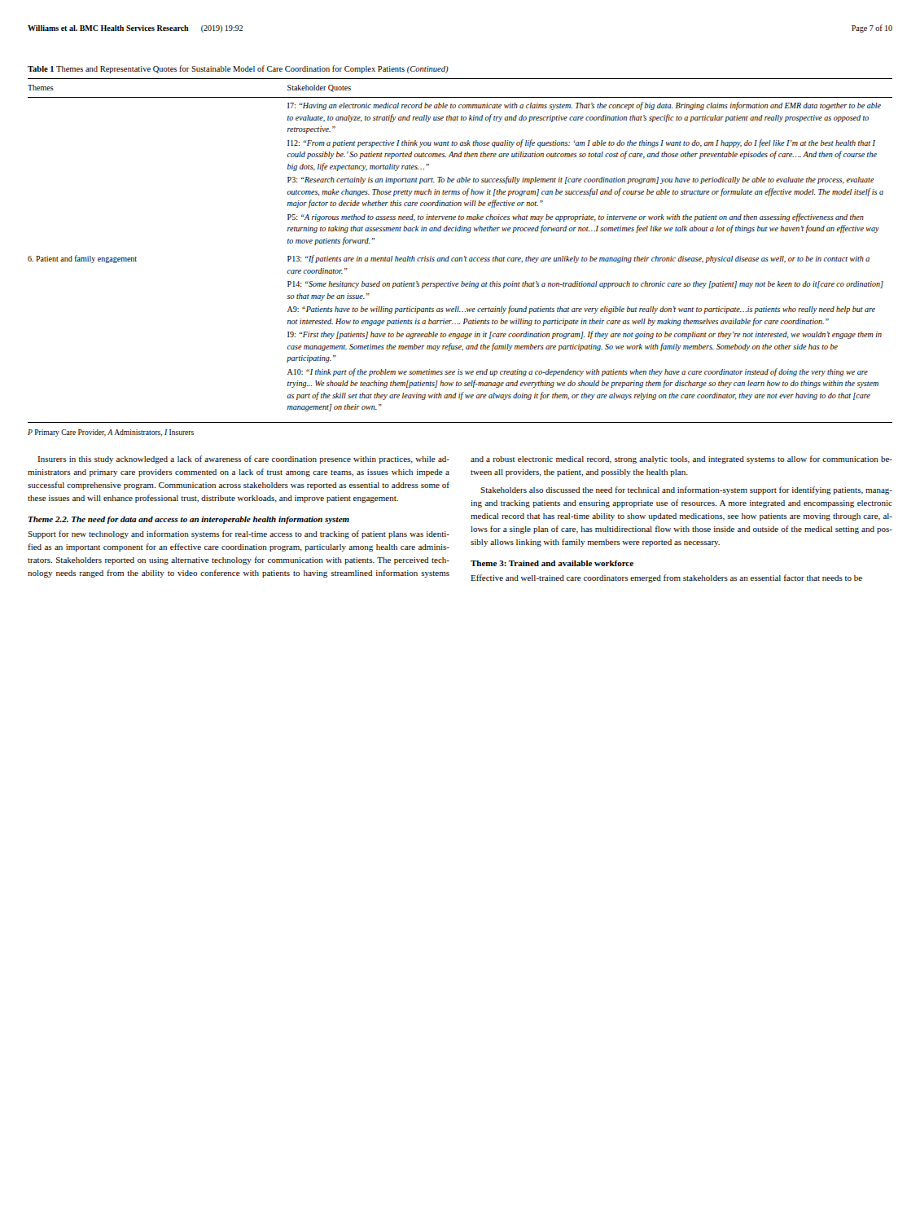Williams et al. BMC Health Services Research (2019) 19:92
Page 7 of 10
Table 1 Themes and Representative Quotes for Sustainable Model of Care Coordination for Complex Patients (Continued)
| Themes | Stakeholder Quotes |
| --- | --- |
| | I7: “Having an electronic medical record be able to communicate with a claims system. That’s the concept of big data. Bringing claims information and EMR data together to be able to evaluate, to analyze, to stratify and really use that to kind of try and do prescriptive care coordination that’s specific to a particular patient and really prospective as opposed to retrospective.” I12: “From a patient perspective I think you want to ask those quality of life questions: ‘am I able to do the things I want to do, am I happy, do I feel like I’m at the best health that I could possibly be.’ So patient reported outcomes. And then there are utilization outcomes so total cost of care, and those other preventable episodes of care…. And then of course the big dots, life expectancy, mortality rates…” P3: “Research certainly is an important part. To be able to successfully implement it [care coordination program] you have to periodically be able to evaluate the process, evaluate outcomes, make changes. Those pretty much in terms of how it [the program] can be successful and of course be able to structure or formulate an effective model. The model itself is a major factor to decide whether this care coordination will be effective or not.” P5: “A rigorous method to assess need, to intervene to make choices what may be appropriate, to intervene or work with the patient on and then assessing effectiveness and then returning to taking that assessment back in and deciding whether we proceed forward or not…I sometimes feel like we talk about a lot of things but we haven’t found an effective way to move patients forward.” |
| 6. Patient and family engagement | P13: “If patients are in a mental health crisis and can’t access that care, they are unlikely to be managing their chronic disease, physical disease as well, or to be in contact with a care coordinator.” P14: “Some hesitancy based on patient’s perspective being at this point that’s a non-traditional approach to chronic care so they [patient] may not be keen to do it[care co ordination] so that may be an issue.” A9: “Patients have to be willing participants as well…we certainly found patients that are very eligible but really don’t want to participate…is patients who really need help but are not interested. How to engage patients is a barrier…. Patients to be willing to participate in their care as well by making themselves available for care coordination.” I9: “First they [patients] have to be agreeable to engage in it [care coordination program]. If they are not going to be compliant or they’re not interested, we wouldn’t engage them in case management. Sometimes the member may refuse, and the family members are participating. So we work with family members. Somebody on the other side has to be participating.” A10: “I think part of the problem we sometimes see is we end up creating a co-dependency with patients when they have a care coordinator instead of doing the very thing we are trying... We should be teaching them[patients] how to self-manage and everything we do should be preparing them for discharge so they can learn how to do things within the system as part of the skill set that they are leaving with and if we are always doing it for them, or they are always relying on the care coordinator, they are not ever having to do that [care management] on their own.” |
P Primary Care Provider, A Administrators, I Insurers
Insurers in this study acknowledged a lack of awareness of care coordination presence within practices, while administrators and primary care providers commented on a lack of trust among care teams, as issues which impede a successful comprehensive program. Communication across stakeholders was reported as essential to address some of these issues and will enhance professional trust, distribute workloads, and improve patient engagement.
Theme 2.2. The need for data and access to an interoperable health information system
Support for new technology and information systems for real-time access to and tracking of patient plans was identified as an important component for an effective care coordination program, particularly among health care administrators. Stakeholders reported on using alternative technology for communication with patients. The perceived technology needs ranged from the ability to video conference with patients to having streamlined information systems and a robust electronic medical record, strong analytic tools, and integrated systems to allow for communication between all providers, the patient, and possibly the health plan.
Stakeholders also discussed the need for technical and information-system support for identifying patients, managing and tracking patients and ensuring appropriate use of resources. A more integrated and encompassing electronic medical record that has real-time ability to show updated medications, see how patients are moving through care, allows for a single plan of care, has multidirectional flow with those inside and outside of the medical setting and possibly allows linking with family members were reported as necessary.
Theme 3: Trained and available workforce
Effective and well-trained care coordinators emerged from stakeholders as an essential factor that needs to be